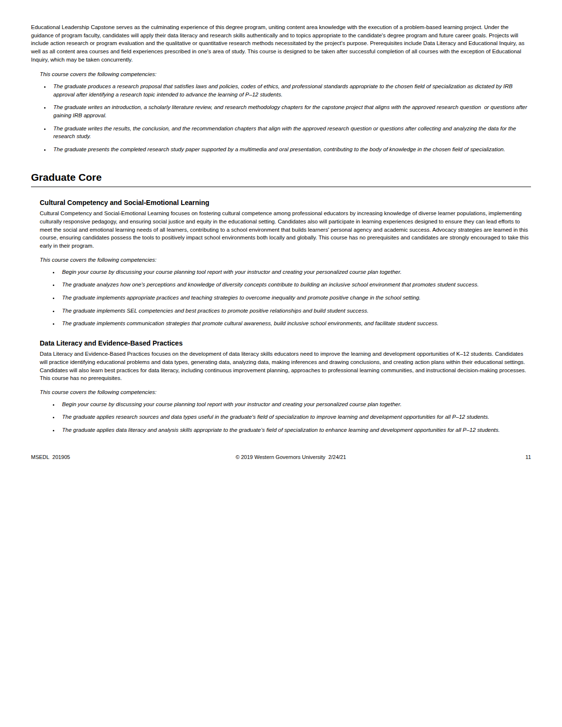Educational Leadership Capstone serves as the culminating experience of this degree program, uniting content area knowledge with the execution of a problem-based learning project. Under the guidance of program faculty, candidates will apply their data literacy and research skills authentically and to topics appropriate to the candidate's degree program and future career goals. Projects will include action research or program evaluation and the qualitative or quantitative research methods necessitated by the project's purpose. Prerequisites include Data Literacy and Educational Inquiry, as well as all content area courses and field experiences prescribed in one's area of study. This course is designed to be taken after successful completion of all courses with the exception of Educational Inquiry, which may be taken concurrently.
This course covers the following competencies:
The graduate produces a research proposal that satisfies laws and policies, codes of ethics, and professional standards appropriate to the chosen field of specialization as dictated by IRB approval after identifying a research topic intended to advance the learning of P–12 students.
The graduate writes an introduction, a scholarly literature review, and research methodology chapters for the capstone project that aligns with the approved research question or questions after gaining IRB approval.
The graduate writes the results, the conclusion, and the recommendation chapters that align with the approved research question or questions after collecting and analyzing the data for the research study.
The graduate presents the completed research study paper supported by a multimedia and oral presentation, contributing to the body of knowledge in the chosen field of specialization.
Graduate Core
Cultural Competency and Social-Emotional Learning
Cultural Competency and Social-Emotional Learning focuses on fostering cultural competence among professional educators by increasing knowledge of diverse learner populations, implementing culturally responsive pedagogy, and ensuring social justice and equity in the educational setting. Candidates also will participate in learning experiences designed to ensure they can lead efforts to meet the social and emotional learning needs of all learners, contributing to a school environment that builds learners' personal agency and academic success. Advocacy strategies are learned in this course, ensuring candidates possess the tools to positively impact school environments both locally and globally. This course has no prerequisites and candidates are strongly encouraged to take this early in their program.
This course covers the following competencies:
Begin your course by discussing your course planning tool report with your instructor and creating your personalized course plan together.
The graduate analyzes how one's perceptions and knowledge of diversity concepts contribute to building an inclusive school environment that promotes student success.
The graduate implements appropriate practices and teaching strategies to overcome inequality and promote positive change in the school setting.
The graduate implements SEL competencies and best practices to promote positive relationships and build student success.
The graduate implements communication strategies that promote cultural awareness, build inclusive school environments, and facilitate student success.
Data Literacy and Evidence-Based Practices
Data Literacy and Evidence-Based Practices focuses on the development of data literacy skills educators need to improve the learning and development opportunities of K–12 students. Candidates will practice identifying educational problems and data types, generating data, analyzing data, making inferences and drawing conclusions, and creating action plans within their educational settings. Candidates will also learn best practices for data literacy, including continuous improvement planning, approaches to professional learning communities, and instructional decision-making processes. This course has no prerequisites.
This course covers the following competencies:
Begin your course by discussing your course planning tool report with your instructor and creating your personalized course plan together.
The graduate applies research sources and data types useful in the graduate's field of specialization to improve learning and development opportunities for all P–12 students.
The graduate applies data literacy and analysis skills appropriate to the graduate’s field of specialization to enhance learning and development opportunities for all P–12 students.
MSEDL 201905
© 2019 Western Governors University 2/24/21
11